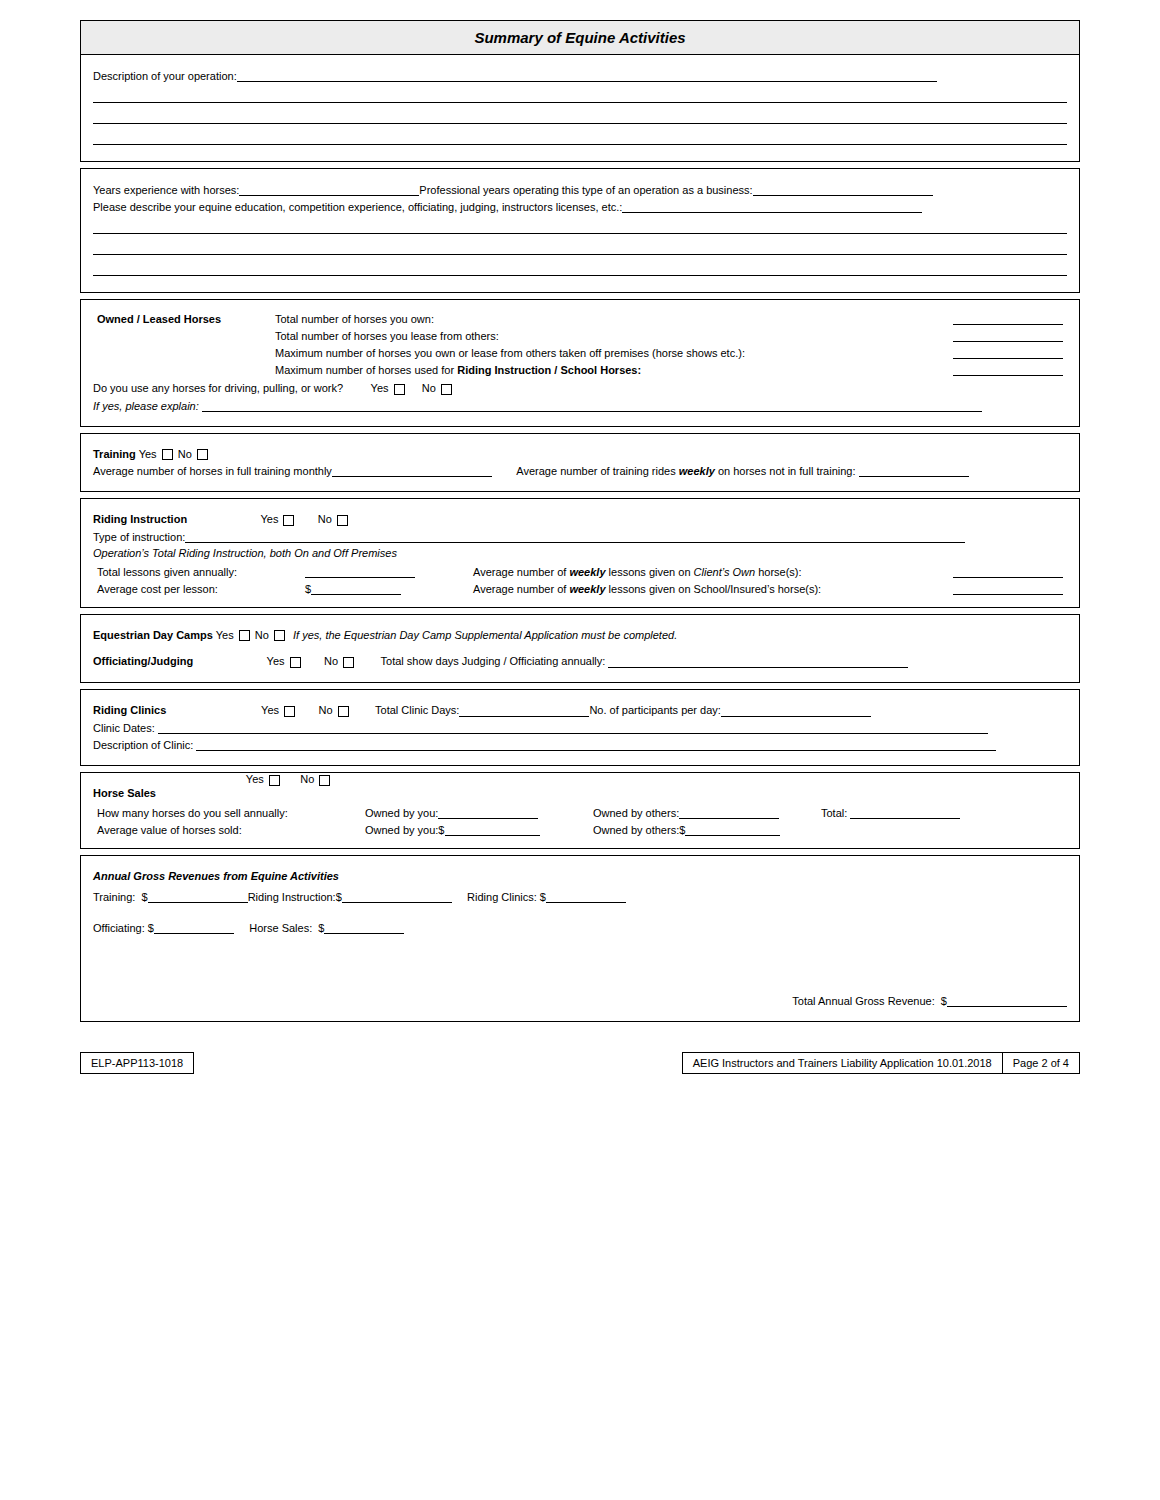Summary of Equine Activities
Description of your operation:
Years experience with horses: Professional years operating this type of an operation as a business:
Please describe your equine education, competition experience, officiating, judging, instructors licenses, etc.:
| Owned / Leased Horses | Total number of horses you own: | |
| | Total number of horses you lease from others: | |
| | Maximum number of horses you own or lease from others taken off premises (horse shows etc.): | |
| | Maximum number of horses used for Riding Instruction / School Horses: | |
Do you use any horses for driving, pulling, or work? Yes No
If yes, please explain:
Training Yes No
Average number of horses in full training monthly Average number of training rides weekly on horses not in full training:
Riding Instruction Yes No
Type of instruction:
Operation’s Total Riding Instruction, both On and Off Premises
| Total lessons given annually: | | Average number of weekly lessons given on Client’s Own horse(s): | |
| Average cost per lesson: | $ | Average number of weekly lessons given on School/Insured’s horse(s): | |
Equestrian Day Camps Yes No If yes, the Equestrian Day Camp Supplemental Application must be completed.
Officiating/Judging Yes No Total show days Judging / Officiating annually:
Riding Clinics Yes No Total Clinic Days: No. of participants per day:
Clinic Dates:
Description of Clinic:
Horse Sales Yes No
| How many horses do you sell annually: | Owned by you: | Owned by others: | Total: |
| Average value of horses sold: | Owned by you:$ | Owned by others:$ | |
Annual Gross Revenues from Equine Activities
Training: $ Riding Instruction:$ Riding Clinics: $
Officiating: $ Horse Sales: $
Total Annual Gross Revenue: $
ELP-APP113-1018
AEIG Instructors and Trainers Liability Application 10.01.2018
Page 2 of 4